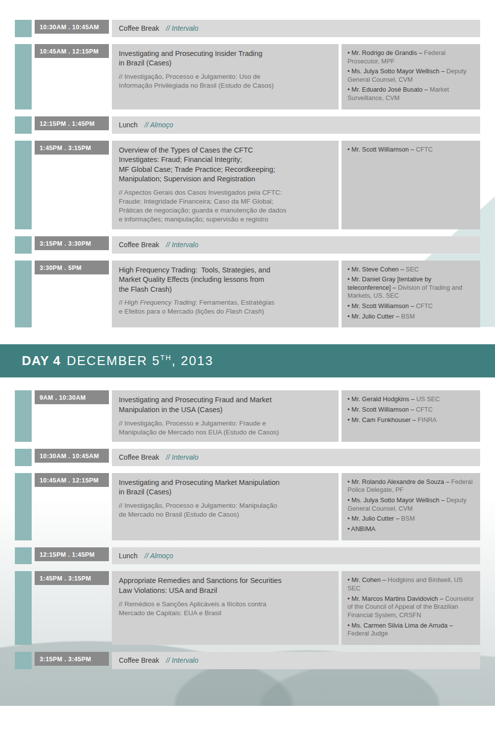10:30AM . 10:45AM
Coffee Break // Intervalo
10:45AM . 12:15PM
Investigating and Prosecuting Insider Trading
in Brazil (Cases)
// Investigação, Processo e Julgamento: Uso de
Informação Privilegiada no Brasil (Estudo de Casos)
Mr. Rodrigo de Grandis – Federal Prosecutor, MPF
Ms. Julya Sotto Mayor Wellisch – Deputy General Counsel, CVM
Mr. Eduardo José Busato – Market Surveillance, CVM
12:15PM . 1:45PM
Lunch // Almoço
1:45PM . 3:15PM
Overview of the Types of Cases the CFTC
Investigates: Fraud; Financial Integrity;
MF Global Case; Trade Practice; Recordkeeping;
Manipulation; Supervision and Registration
// Aspectos Gerais dos Casos Investigados pela CFTC:
Fraude; Integridade Financeira; Caso da MF Global;
Práticas de negociação; guarda e manutenção de dados
e informações; manipulação; supervisão e registro
Mr. Scott Williamson – CFTC
3:15PM . 3:30PM
Coffee Break // Intervalo
3:30PM . 5PM
High Frequency Trading: Tools, Strategies, and
Market Quality Effects (including lessons from
the Flash Crash)
// High Frequency Trading: Ferramentas, Estratégias
e Efeitos para o Mercado (lições do Flash Crash)
Mr. Steve Cohen – SEC
Mr. Daniel Gray [tentative by teleconference] – Division of Trading and Markets, US. SEC
Mr. Scott Williamson – CFTC
Mr. Julio Cutter – BSM
DAY 4 DECEMBER 5TH, 2013
9AM . 10:30AM
Investigating and Prosecuting Fraud and Market
Manipulation in the USA (Cases)
// Investigação, Processo e Julgamento: Fraude e
Manipulação de Mercado nos EUA (Estudo de Casos)
Mr. Gerald Hodgkins – US SEC
Mr. Scott Williamson – CFTC
Mr. Cam Funkhouser – FINRA
10:30AM . 10:45AM
Coffee Break // Intervalo
10:45AM . 12:15PM
Investigating and Prosecuting Market Manipulation
in Brazil (Cases)
// Investigação, Processo e Julgamento: Manipulação
de Mercado no Brasil (Estudo de Casos)
Mr. Rolando Alexandre de Souza – Federal Police Delegate, PF
Ms. Julya Sotto Mayor Wellisch – Deputy General Counsel, CVM
Mr. Julio Cutter – BSM
ANBIMA
12:15PM . 1:45PM
Lunch // Almoço
1:45PM . 3:15PM
Appropriate Remedies and Sanctions for Securities
Law Violations: USA and Brazil
// Remédios e Sanções Aplicáveis a Ilícitos contra
Mercado de Capitais: EUA e Brasil
Mr. Cohen – Hodgkins and Birdwell, US SEC
Mr. Marcos Martins Davidovich – Counselor of the Council of Appeal of the Brazilian Financial System, CRSFN
Ms. Carmen Silvia Lima de Arruda – Federal Judge
3:15PM . 3:45PM
Coffee Break // Intervalo